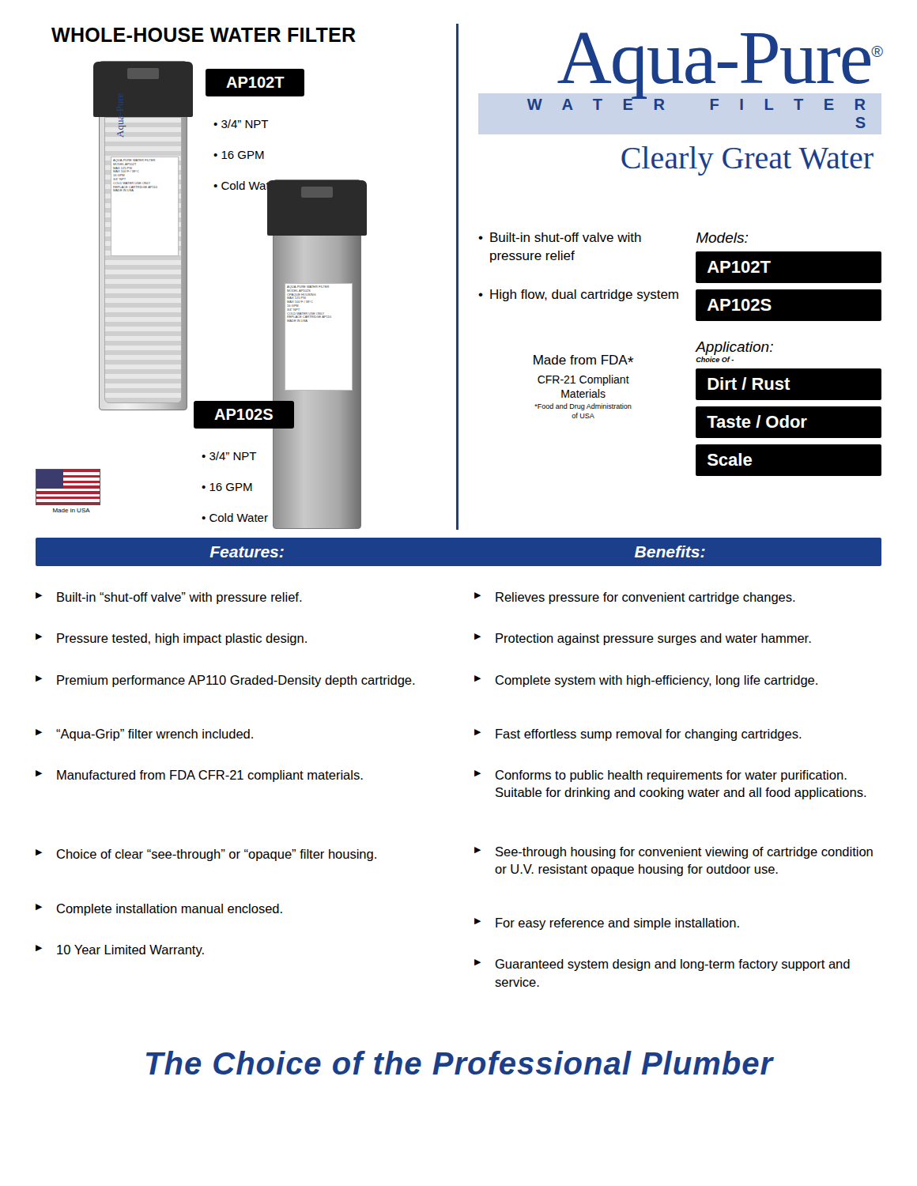WHOLE-HOUSE WATER FILTER
Aqua-Pure
AQUA-PURE WATER FILTER
MODEL AP102T
MAX 125 PSI
MAX 100°F / 38°C
16 GPM
3/4" NPT
COLD WATER USE ONLY
REPLACE CARTRIDGE AP110
MADE IN USA
AP102T
• 3/4” NPT
• 16 GPM
• Cold Water
AQUA-PURE WATER FILTER
MODEL AP102S
OPAQUE HOUSING
MAX 125 PSI
MAX 100°F / 38°C
16 GPM
3/4" NPT
COLD WATER USE ONLY
REPLACE CARTRIDGE AP110
MADE IN USA
AP102S
• 3/4” NPT
• 16 GPM
• Cold Water
Made in USA
Aqua-Pure®
W A T E R F I L T E R S
Clearly Great Water
Built-in shut-off valve with pressure relief
High flow, dual cartridge system
Made from FDA*
CFR-21 Compliant
Materials *Food and Drug Administration
of USA
Models:
AP102T
AP102S
Application:
Choice Of -
Dirt / Rust
Taste / Odor
Scale
Features:
Benefits:
Built-in “shut-off valve” with pressure relief.
Pressure tested, high impact plastic design.
Premium performance AP110 Graded-Density depth cartridge.
“Aqua-Grip” filter wrench included.
Manufactured from FDA CFR-21 compliant materials.
Choice of clear “see-through” or “opaque” filter housing.
Complete installation manual enclosed.
10 Year Limited Warranty.
Relieves pressure for convenient cartridge changes.
Protection against pressure surges and water hammer.
Complete system with high-efficiency, long life cartridge.
Fast effortless sump removal for changing cartridges.
Conforms to public health requirements for water purification. Suitable for drinking and cooking water and all food applications.
See-through housing for convenient viewing of cartridge condition or U.V. resistant opaque housing for outdoor use.
For easy reference and simple installation.
Guaranteed system design and long-term factory support and service.
The Choice of the Professional Plumber